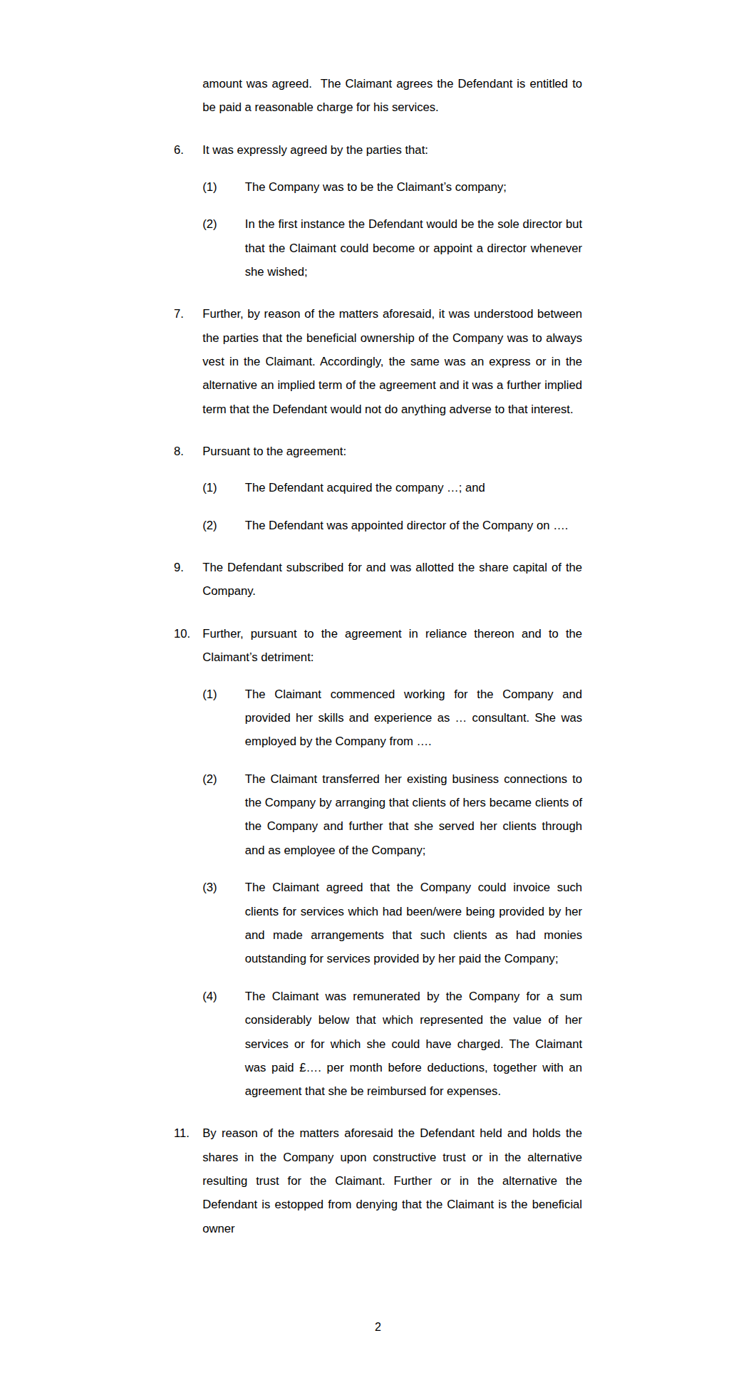amount was agreed. The Claimant agrees the Defendant is entitled to be paid a reasonable charge for his services.
6. It was expressly agreed by the parties that:
(1) The Company was to be the Claimant’s company;
(2) In the first instance the Defendant would be the sole director but that the Claimant could become or appoint a director whenever she wished;
7. Further, by reason of the matters aforesaid, it was understood between the parties that the beneficial ownership of the Company was to always vest in the Claimant. Accordingly, the same was an express or in the alternative an implied term of the agreement and it was a further implied term that the Defendant would not do anything adverse to that interest.
8. Pursuant to the agreement:
(1) The Defendant acquired the company …; and
(2) The Defendant was appointed director of the Company on ….
9. The Defendant subscribed for and was allotted the share capital of the Company.
10. Further, pursuant to the agreement in reliance thereon and to the Claimant’s detriment:
(1) The Claimant commenced working for the Company and provided her skills and experience as … consultant. She was employed by the Company from ….
(2) The Claimant transferred her existing business connections to the Company by arranging that clients of hers became clients of the Company and further that she served her clients through and as employee of the Company;
(3) The Claimant agreed that the Company could invoice such clients for services which had been/were being provided by her and made arrangements that such clients as had monies outstanding for services provided by her paid the Company;
(4) The Claimant was remunerated by the Company for a sum considerably below that which represented the value of her services or for which she could have charged. The Claimant was paid £…. per month before deductions, together with an agreement that she be reimbursed for expenses.
11. By reason of the matters aforesaid the Defendant held and holds the shares in the Company upon constructive trust or in the alternative resulting trust for the Claimant. Further or in the alternative the Defendant is estopped from denying that the Claimant is the beneficial owner
2